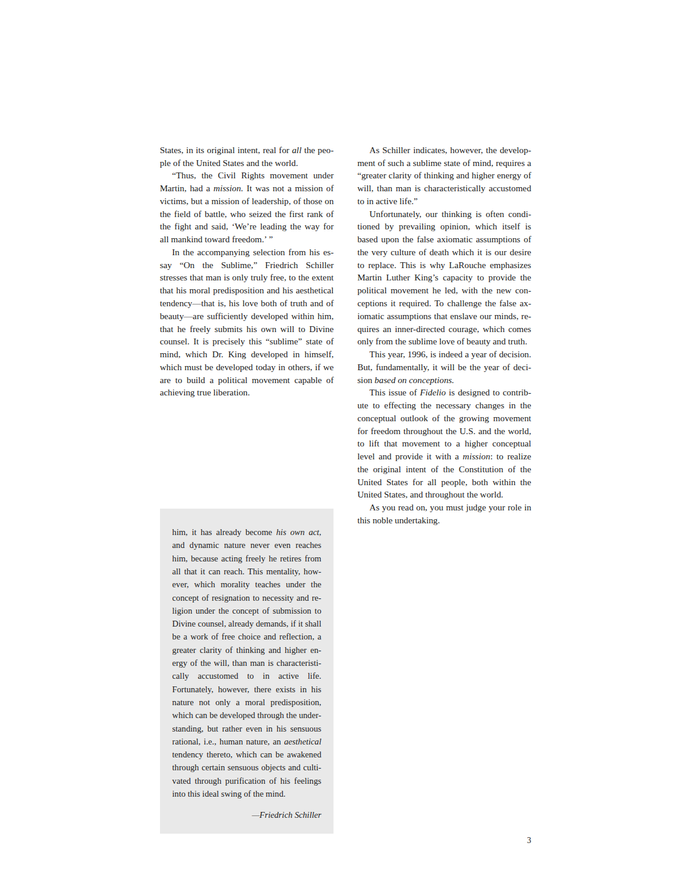States, in its original intent, real for all the people of the United States and the world.
“Thus, the Civil Rights movement under Martin, had a mission. It was not a mission of victims, but a mission of leadership, of those on the field of battle, who seized the first rank of the fight and said, ‘We’re leading the way for all mankind toward freedom.’ ”
In the accompanying selection from his essay “On the Sublime,” Friedrich Schiller stresses that man is only truly free, to the extent that his moral predisposition and his aesthetical tendency—that is, his love both of truth and of beauty—are sufficiently developed within him, that he freely submits his own will to Divine counsel. It is precisely this “sublime” state of mind, which Dr. King developed in himself, which must be developed today in others, if we are to build a political movement capable of achieving true liberation.
him, it has already become his own act, and dynamic nature never even reaches him, because acting freely he retires from all that it can reach. This mentality, however, which morality teaches under the concept of resignation to necessity and religion under the concept of submission to Divine counsel, already demands, if it shall be a work of free choice and reflection, a greater clarity of thinking and higher energy of the will, than man is characteristically accustomed to in active life. Fortunately, however, there exists in his nature not only a moral predisposition, which can be developed through the understanding, but rather even in his sensuous rational, i.e., human nature, an aesthetical tendency thereto, which can be awakened through certain sensuous objects and cultivated through purification of his feelings into this ideal swing of the mind.
—Friedrich Schiller
As Schiller indicates, however, the development of such a sublime state of mind, requires a “greater clarity of thinking and higher energy of will, than man is characteristically accustomed to in active life.”
Unfortunately, our thinking is often conditioned by prevailing opinion, which itself is based upon the false axiomatic assumptions of the very culture of death which it is our desire to replace. This is why LaRouche emphasizes Martin Luther King’s capacity to provide the political movement he led, with the new conceptions it required. To challenge the false axiomatic assumptions that enslave our minds, requires an inner-directed courage, which comes only from the sublime love of beauty and truth.
This year, 1996, is indeed a year of decision. But, fundamentally, it will be the year of decision based on conceptions.
This issue of Fidelio is designed to contribute to effecting the necessary changes in the conceptual outlook of the growing movement for freedom throughout the U.S. and the world, to lift that movement to a higher conceptual level and provide it with a mission: to realize the original intent of the Constitution of the United States for all people, both within the United States, and throughout the world.
As you read on, you must judge your role in this noble undertaking.
3